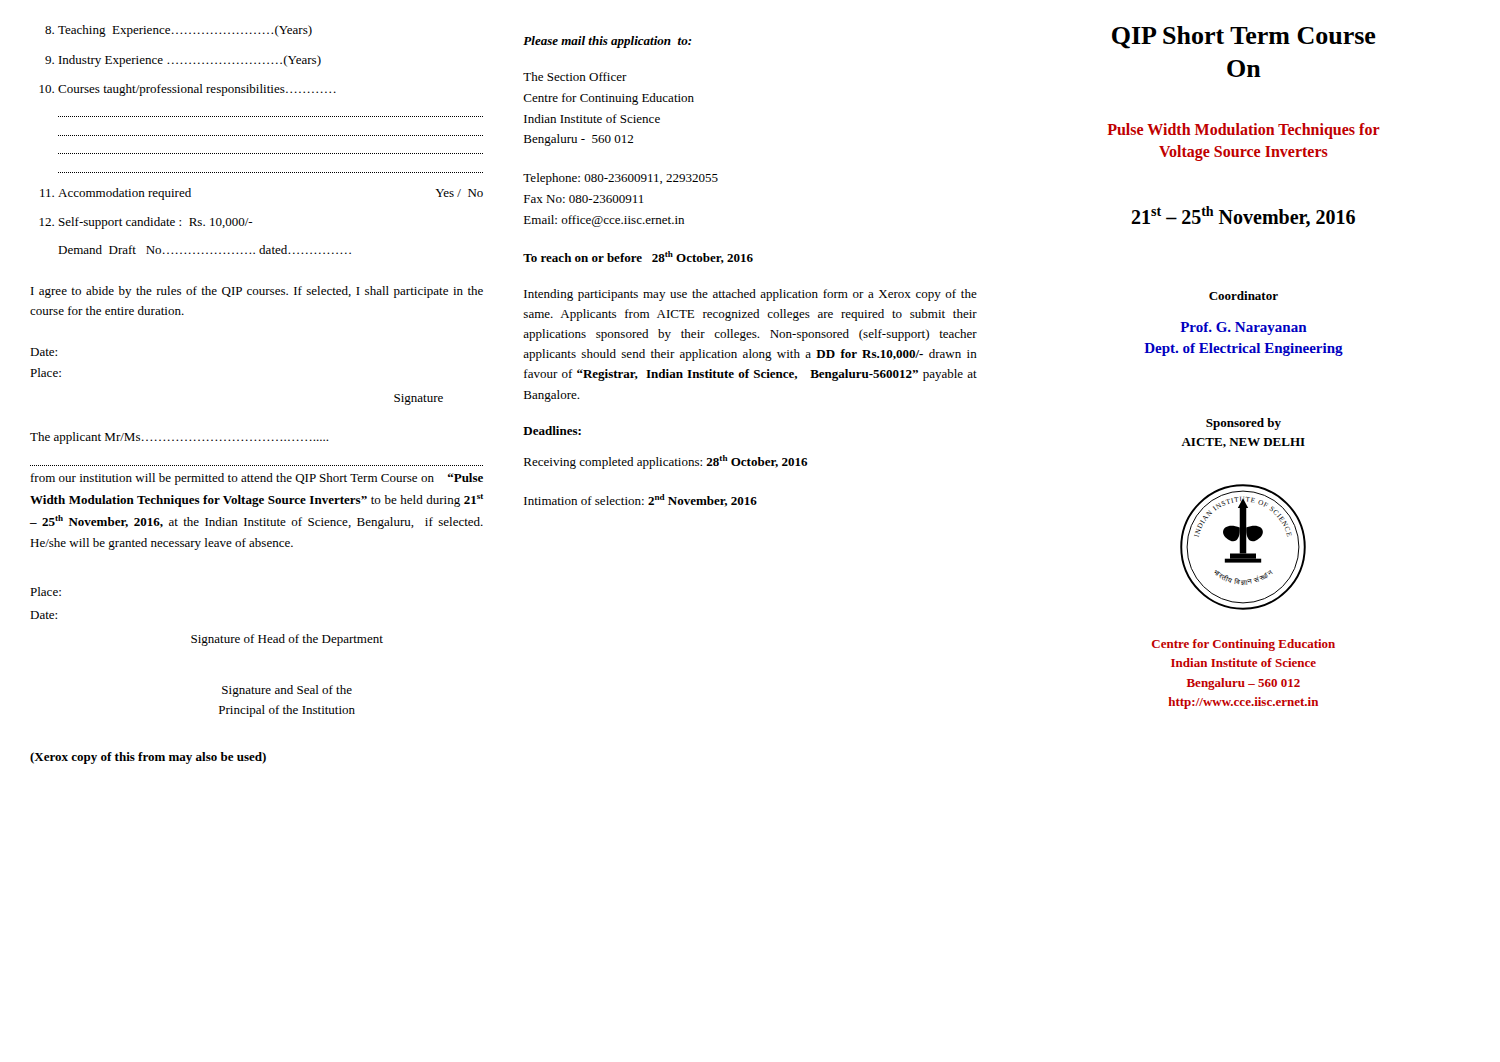Teaching Experience……………………(Years)
Industry Experience ………………………(Years)
Courses taught/professional responsibilities…………
Accommodation required Yes / No
Self-support candidate : Rs. 10,000/-
Demand Draft No…………………. dated……………
I agree to abide by the rules of the QIP courses. If selected, I shall participate in the course for the entire duration.
Date:
Place:
Signature
The applicant Mr/Ms…………………………….……..... from our institution will be permitted to attend the QIP Short Term Course on “Pulse Width Modulation Techniques for Voltage Source Inverters” to be held during 21st – 25th November, 2016, at the Indian Institute of Science, Bengaluru, if selected. He/she will be granted necessary leave of absence.
Place:
Date:
Signature of Head of the Department
Signature and Seal of the
Principal of the Institution
(Xerox copy of this from may also be used)
Please mail this application to:
The Section Officer
Centre for Continuing Education
Indian Institute of Science
Bengaluru - 560 012
Telephone: 080-23600911, 22932055
Fax No: 080-23600911
Email: office@cce.iisc.ernet.in
To reach on or before 28th October, 2016
Intending participants may use the attached application form or a Xerox copy of the same. Applicants from AICTE recognized colleges are required to submit their applications sponsored by their colleges. Non-sponsored (self-support) teacher applicants should send their application along with a DD for Rs.10,000/- drawn in favour of “Registrar, Indian Institute of Science, Bengaluru-560012” payable at Bangalore.
Deadlines:
Receiving completed applications: 28th October, 2016
Intimation of selection: 2nd November, 2016
QIP Short Term Course
On
Pulse Width Modulation Techniques for
Voltage Source Inverters
21st – 25th November, 2016
Coordinator
Prof. G. Narayanan
Dept. of Electrical Engineering
Sponsored by
AICTE, NEW DELHI
INDIAN INSTITUTE OF SCIENCE भारतीय विज्ञान संस्थान
Centre for Continuing Education
Indian Institute of Science
Bengaluru – 560 012
http://www.cce.iisc.ernet.in